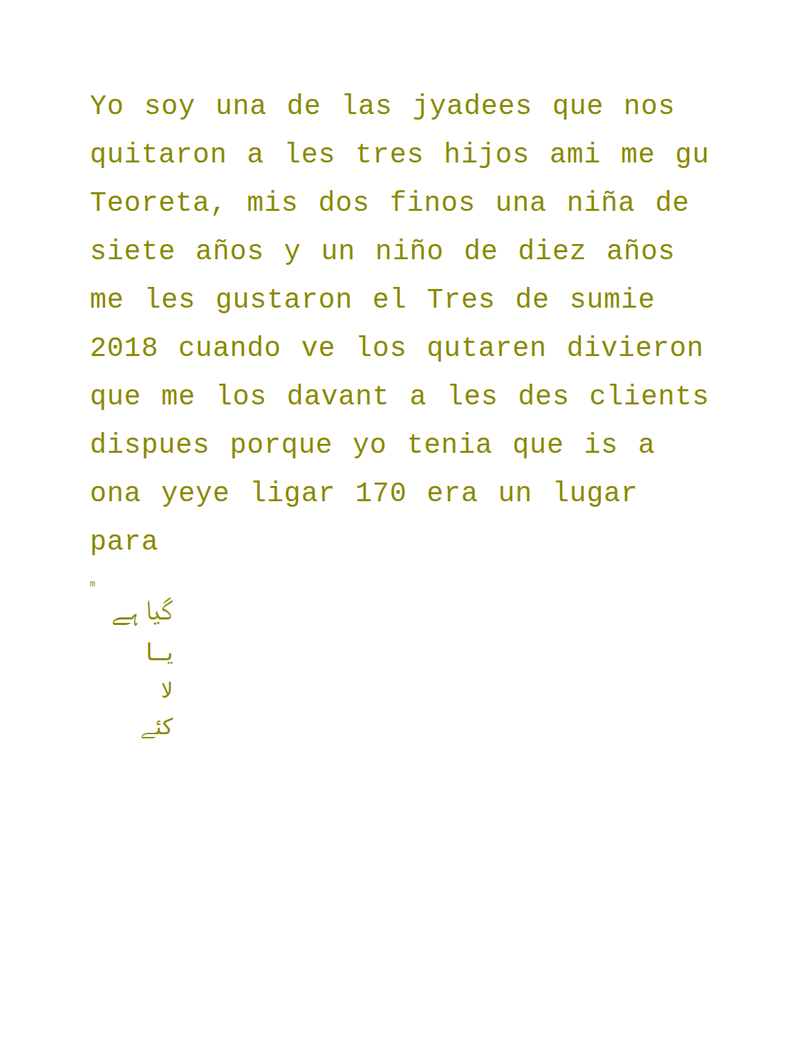Yo soy una de las jyadees que nos quitaron a les tres hijos ami me gu Teoreta, mis dos finos una niña de siete años y un niño de diez años me les gustaron el Tres de sumie 2018 cuando ve los qutaren divieron que me los davant a les des clients dispues porque yo tenia que is a ona yeye ligar 170 era un lugar para
m
گیا ہے
یــا
لا
کئے